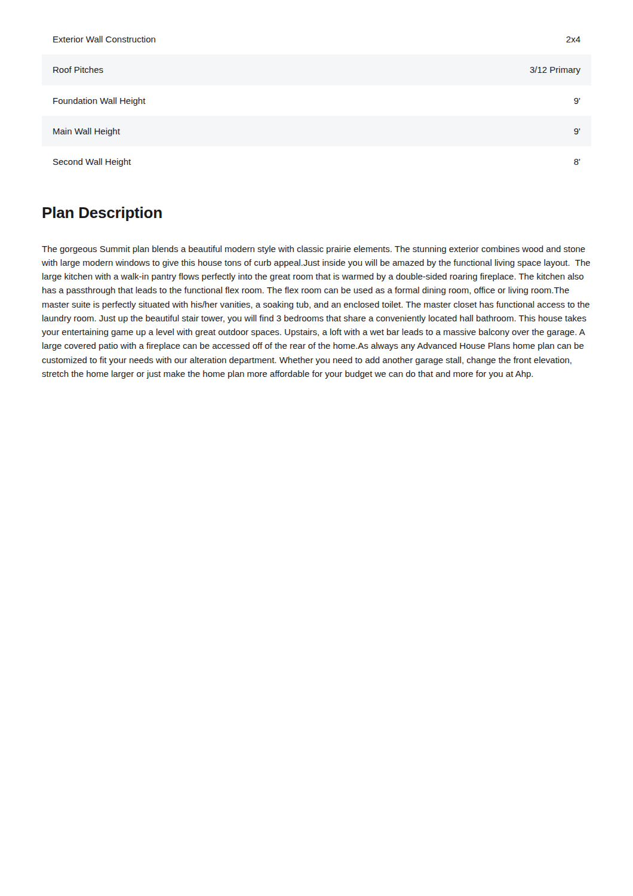| Exterior Wall Construction | 2x4 |
| Roof Pitches | 3/12 Primary |
| Foundation Wall Height | 9' |
| Main Wall Height | 9' |
| Second Wall Height | 8' |
Plan Description
The gorgeous Summit plan blends a beautiful modern style with classic prairie elements. The stunning exterior combines wood and stone with large modern windows to give this house tons of curb appeal.Just inside you will be amazed by the functional living space layout. The large kitchen with a walk-in pantry flows perfectly into the great room that is warmed by a double-sided roaring fireplace. The kitchen also has a passthrough that leads to the functional flex room. The flex room can be used as a formal dining room, office or living room.The master suite is perfectly situated with his/her vanities, a soaking tub, and an enclosed toilet. The master closet has functional access to the laundry room. Just up the beautiful stair tower, you will find 3 bedrooms that share a conveniently located hall bathroom. This house takes your entertaining game up a level with great outdoor spaces. Upstairs, a loft with a wet bar leads to a massive balcony over the garage. A large covered patio with a fireplace can be accessed off of the rear of the home.As always any Advanced House Plans home plan can be customized to fit your needs with our alteration department. Whether you need to add another garage stall, change the front elevation, stretch the home larger or just make the home plan more affordable for your budget we can do that and more for you at Ahp.